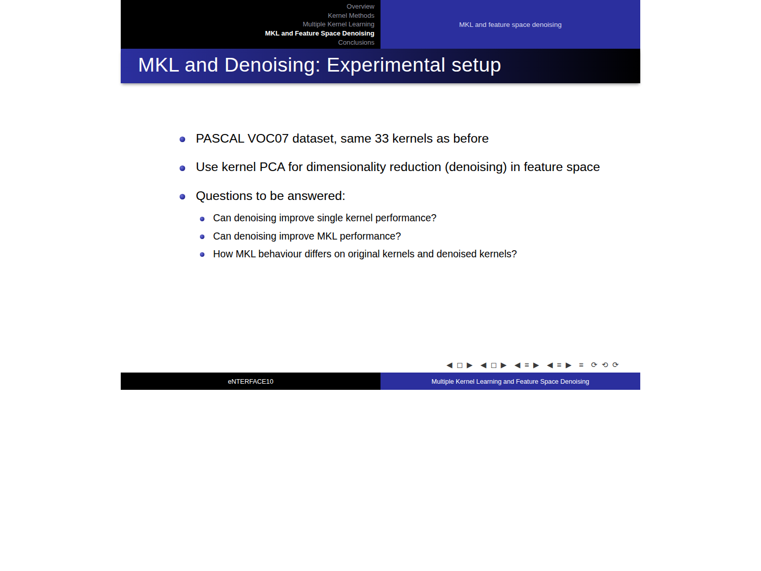Overview
Kernel Methods
Multiple Kernel Learning
MKL and Feature Space Denoising
Conclusions
MKL and feature space denoising
MKL and Denoising: Experimental setup
PASCAL VOC07 dataset, same 33 kernels as before
Use kernel PCA for dimensionality reduction (denoising) in feature space
Questions to be answered:
Can denoising improve single kernel performance?
Can denoising improve MKL performance?
How MKL behaviour differs on original kernels and denoised kernels?
◀ ◻ ▶ ◀ ◻ ▶ ◀ ≡ ▶ ◀ ≡ ▶ ≡ ⟳ ⟲ ⟳
eNTERFACE10
Multiple Kernel Learning and Feature Space Denoising